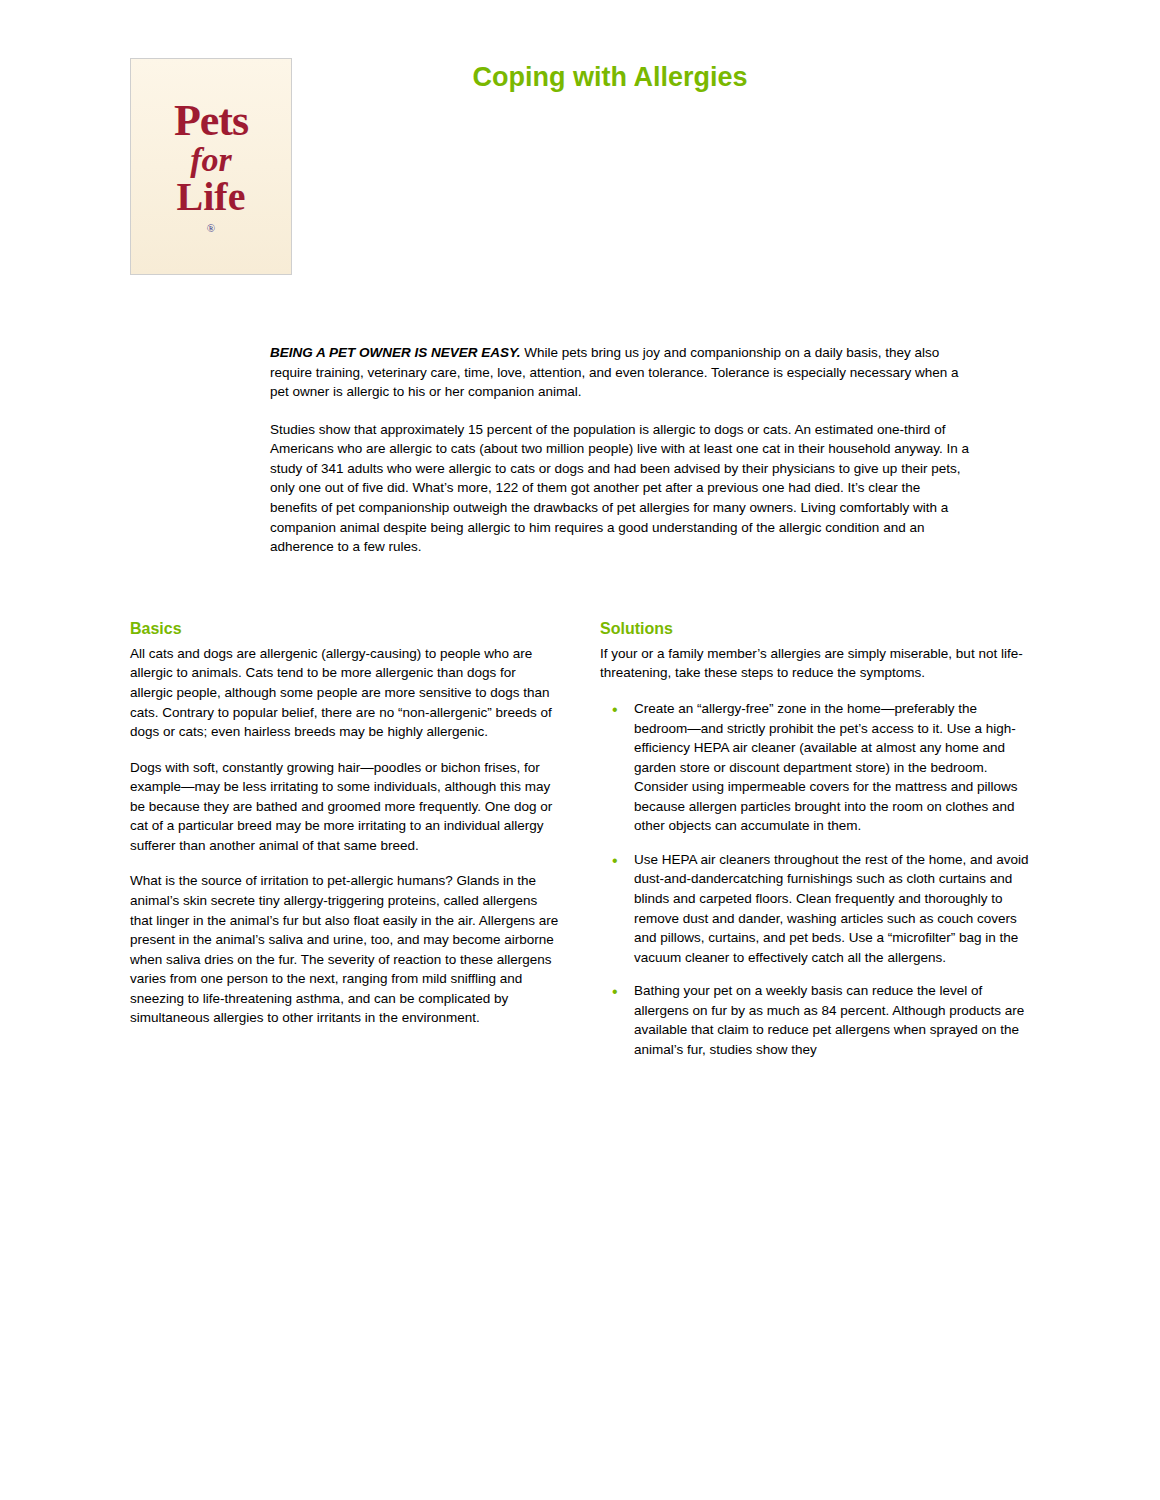Pets for Life ®
Coping with Allergies
BEING A PET OWNER IS NEVER EASY. While pets bring us joy and companionship on a daily basis, they also require training, veterinary care, time, love, attention, and even tolerance. Tolerance is especially necessary when a pet owner is allergic to his or her companion animal.
Studies show that approximately 15 percent of the population is allergic to dogs or cats. An estimated one-third of Americans who are allergic to cats (about two million people) live with at least one cat in their household anyway. In a study of 341 adults who were allergic to cats or dogs and had been advised by their physicians to give up their pets, only one out of five did. What’s more, 122 of them got another pet after a previous one had died. It’s clear the benefits of pet companionship outweigh the drawbacks of pet allergies for many owners. Living comfortably with a companion animal despite being allergic to him requires a good understanding of the allergic condition and an adherence to a few rules.
Basics
All cats and dogs are allergenic (allergy-causing) to people who are allergic to animals. Cats tend to be more allergenic than dogs for allergic people, although some people are more sensitive to dogs than cats. Contrary to popular belief, there are no “non-allergenic” breeds of dogs or cats; even hairless breeds may be highly allergenic.
Dogs with soft, constantly growing hair—poodles or bichon frises, for example—may be less irritating to some individuals, although this may be because they are bathed and groomed more frequently. One dog or cat of a particular breed may be more irritating to an individual allergy sufferer than another animal of that same breed.
What is the source of irritation to pet-allergic humans? Glands in the animal’s skin secrete tiny allergy-triggering proteins, called allergens that linger in the animal’s fur but also float easily in the air. Allergens are present in the animal’s saliva and urine, too, and may become airborne when saliva dries on the fur. The severity of reaction to these allergens varies from one person to the next, ranging from mild sniffling and sneezing to life-threatening asthma, and can be complicated by simultaneous allergies to other irritants in the environment.
Solutions
If your or a family member’s allergies are simply miserable, but not life-threatening, take these steps to reduce the symptoms.
Create an “allergy-free” zone in the home—preferably the bedroom—and strictly prohibit the pet’s access to it. Use a high-efficiency HEPA air cleaner (available at almost any home and garden store or discount department store) in the bedroom. Consider using impermeable covers for the mattress and pillows because allergen particles brought into the room on clothes and other objects can accumulate in them.
Use HEPA air cleaners throughout the rest of the home, and avoid dust-and-dandercatching furnishings such as cloth curtains and blinds and carpeted floors. Clean frequently and thoroughly to remove dust and dander, washing articles such as couch covers and pillows, curtains, and pet beds. Use a “microfilter” bag in the vacuum cleaner to effectively catch all the allergens.
Bathing your pet on a weekly basis can reduce the level of allergens on fur by as much as 84 percent. Although products are available that claim to reduce pet allergens when sprayed on the animal’s fur, studies show they